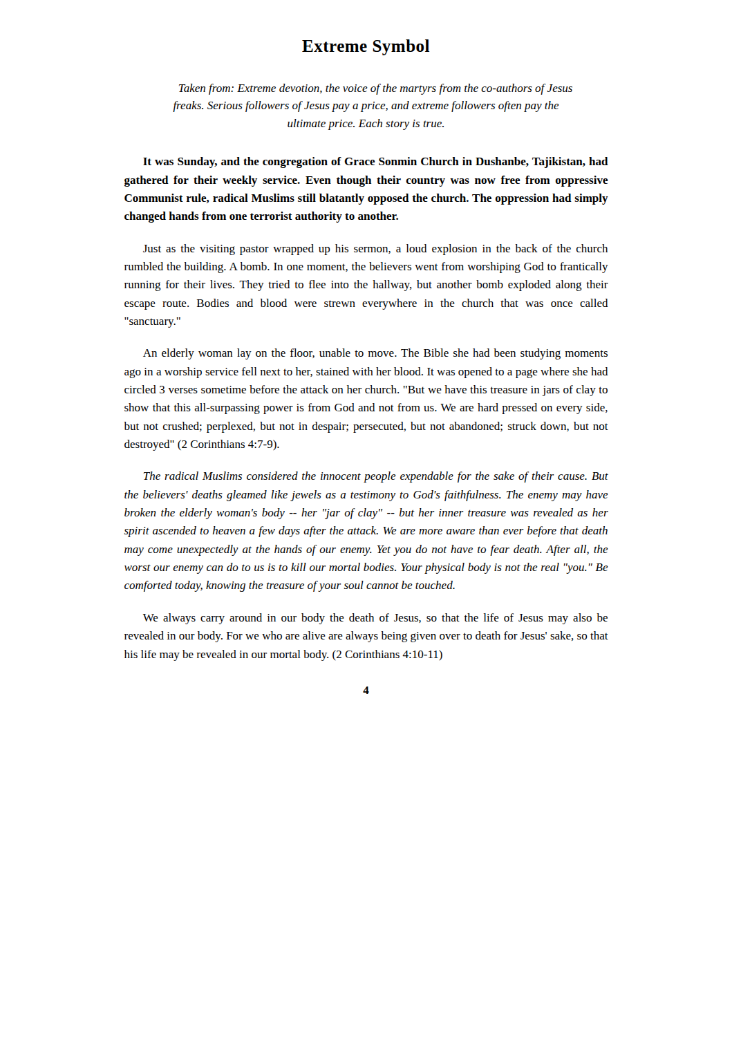Extreme Symbol
Taken from: Extreme devotion, the voice of the martyrs from the co-authors of Jesus freaks. Serious followers of Jesus pay a price, and extreme followers often pay the ultimate price. Each story is true.
It was Sunday, and the congregation of Grace Sonmin Church in Dushanbe, Tajikistan, had gathered for their weekly service. Even though their country was now free from oppressive Communist rule, radical Muslims still blatantly opposed the church. The oppression had simply changed hands from one terrorist authority to another.
Just as the visiting pastor wrapped up his sermon, a loud explosion in the back of the church rumbled the building. A bomb. In one moment, the believers went from worshiping God to frantically running for their lives. They tried to flee into the hallway, but another bomb exploded along their escape route. Bodies and blood were strewn everywhere in the church that was once called "sanctuary."
An elderly woman lay on the floor, unable to move. The Bible she had been studying moments ago in a worship service fell next to her, stained with her blood. It was opened to a page where she had circled 3 verses sometime before the attack on her church. "But we have this treasure in jars of clay to show that this all-surpassing power is from God and not from us. We are hard pressed on every side, but not crushed; perplexed, but not in despair; persecuted, but not abandoned; struck down, but not destroyed" (2 Corinthians 4:7-9).
The radical Muslims considered the innocent people expendable for the sake of their cause. But the believers' deaths gleamed like jewels as a testimony to God's faithfulness. The enemy may have broken the elderly woman's body -- her "jar of clay" -- but her inner treasure was revealed as her spirit ascended to heaven a few days after the attack. We are more aware than ever before that death may come unexpectedly at the hands of our enemy. Yet you do not have to fear death. After all, the worst our enemy can do to us is to kill our mortal bodies. Your physical body is not the real "you." Be comforted today, knowing the treasure of your soul cannot be touched.
We always carry around in our body the death of Jesus, so that the life of Jesus may also be revealed in our body. For we who are alive are always being given over to death for Jesus' sake, so that his life may be revealed in our mortal body. (2 Corinthians 4:10-11)
4